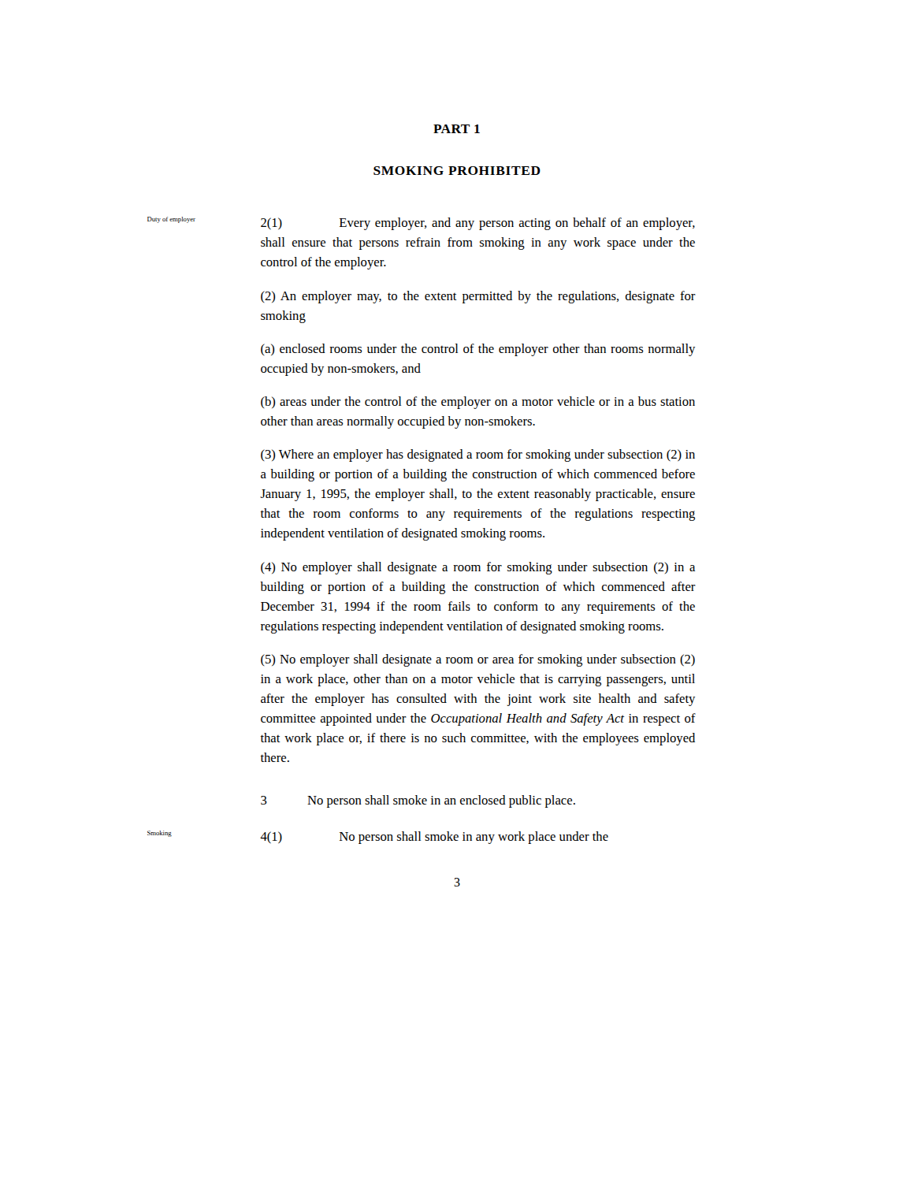PART 1
SMOKING PROHIBITED
Duty of employer
2(1) Every employer, and any person acting on behalf of an employer, shall ensure that persons refrain from smoking in any work space under the control of the employer.
(2) An employer may, to the extent permitted by the regulations, designate for smoking
(a) enclosed rooms under the control of the employer other than rooms normally occupied by non-smokers, and
(b) areas under the control of the employer on a motor vehicle or in a bus station other than areas normally occupied by non-smokers.
(3) Where an employer has designated a room for smoking under subsection (2) in a building or portion of a building the construction of which commenced before January 1, 1995, the employer shall, to the extent reasonably practicable, ensure that the room conforms to any requirements of the regulations respecting independent ventilation of designated smoking rooms.
(4) No employer shall designate a room for smoking under subsection (2) in a building or portion of a building the construction of which commenced after December 31, 1994 if the room fails to conform to any requirements of the regulations respecting independent ventilation of designated smoking rooms.
(5) No employer shall designate a room or area for smoking under subsection (2) in a work place, other than on a motor vehicle that is carrying passengers, until after the employer has consulted with the joint work site health and safety committee appointed under the Occupational Health and Safety Act in respect of that work place or, if there is no such committee, with the employees employed there.
3 No person shall smoke in an enclosed public place.
Smoking
4(1) No person shall smoke in any work place under the
3